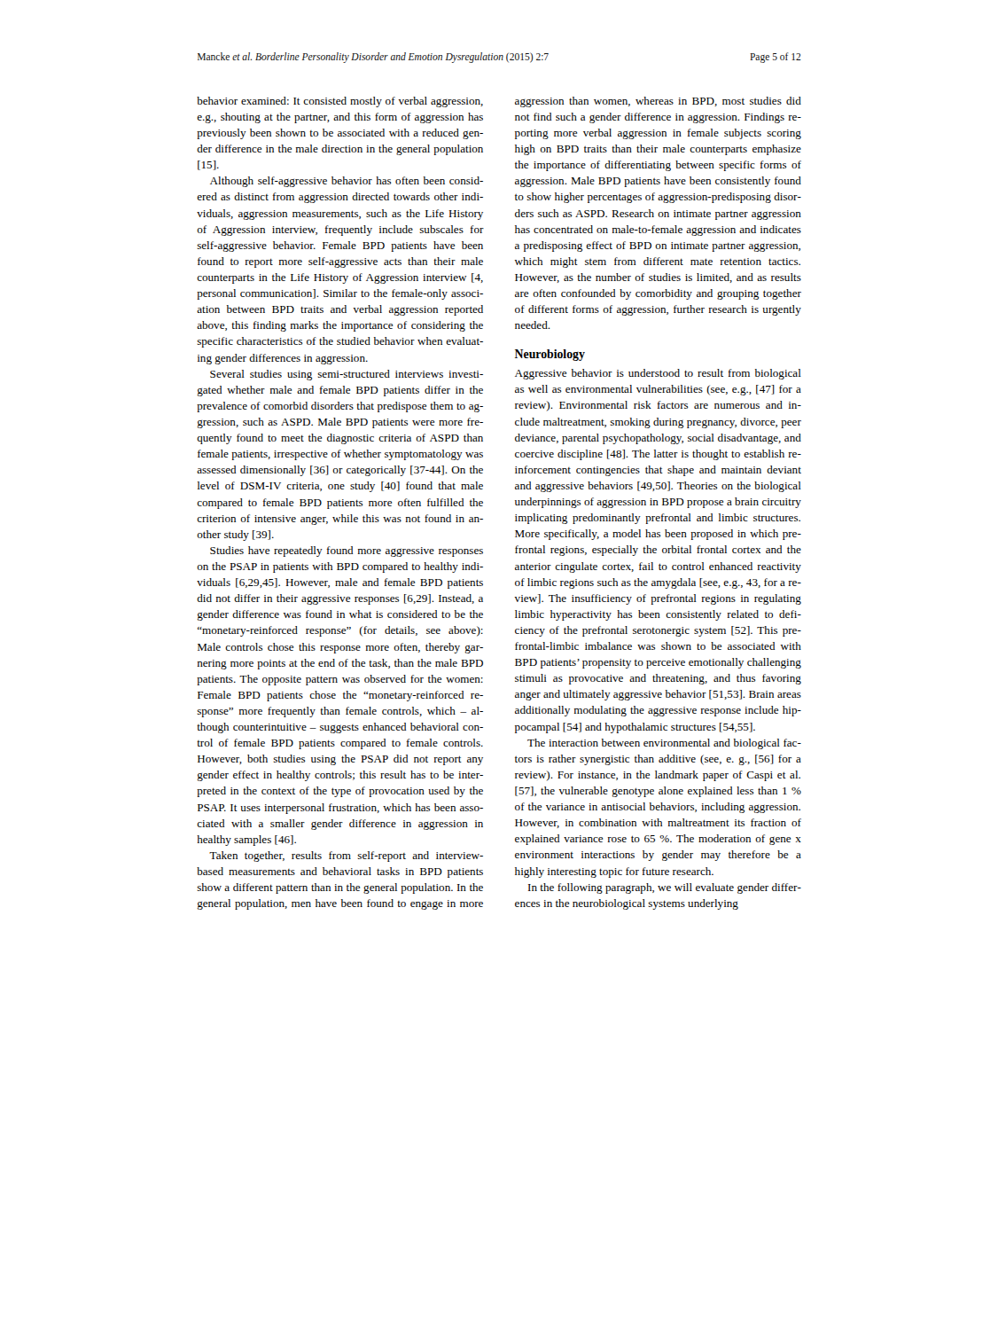Mancke et al. Borderline Personality Disorder and Emotion Dysregulation (2015) 2:7
Page 5 of 12
behavior examined: It consisted mostly of verbal aggression, e.g., shouting at the partner, and this form of aggression has previously been shown to be associated with a reduced gender difference in the male direction in the general population [15].
Although self-aggressive behavior has often been considered as distinct from aggression directed towards other individuals, aggression measurements, such as the Life History of Aggression interview, frequently include subscales for self-aggressive behavior. Female BPD patients have been found to report more self-aggressive acts than their male counterparts in the Life History of Aggression interview [4, personal communication]. Similar to the female-only association between BPD traits and verbal aggression reported above, this finding marks the importance of considering the specific characteristics of the studied behavior when evaluating gender differences in aggression.
Several studies using semi-structured interviews investigated whether male and female BPD patients differ in the prevalence of comorbid disorders that predispose them to aggression, such as ASPD. Male BPD patients were more frequently found to meet the diagnostic criteria of ASPD than female patients, irrespective of whether symptomatology was assessed dimensionally [36] or categorically [37-44]. On the level of DSM-IV criteria, one study [40] found that male compared to female BPD patients more often fulfilled the criterion of intensive anger, while this was not found in another study [39].
Studies have repeatedly found more aggressive responses on the PSAP in patients with BPD compared to healthy individuals [6,29,45]. However, male and female BPD patients did not differ in their aggressive responses [6,29]. Instead, a gender difference was found in what is considered to be the “monetary-reinforced response” (for details, see above): Male controls chose this response more often, thereby garnering more points at the end of the task, than the male BPD patients. The opposite pattern was observed for the women: Female BPD patients chose the “monetary-reinforced response” more frequently than female controls, which – although counterintuitive – suggests enhanced behavioral control of female BPD patients compared to female controls. However, both studies using the PSAP did not report any gender effect in healthy controls; this result has to be interpreted in the context of the type of provocation used by the PSAP. It uses interpersonal frustration, which has been associated with a smaller gender difference in aggression in healthy samples [46].
Taken together, results from self-report and interview-based measurements and behavioral tasks in BPD patients show a different pattern than in the general population. In the general population, men have been found to engage in more aggression than women, whereas in BPD, most studies did not find such a gender difference in aggression. Findings reporting more verbal aggression in female subjects scoring high on BPD traits than their male counterparts emphasize the importance of differentiating between specific forms of aggression. Male BPD patients have been consistently found to show higher percentages of aggression-predisposing disorders such as ASPD. Research on intimate partner aggression has concentrated on male-to-female aggression and indicates a predisposing effect of BPD on intimate partner aggression, which might stem from different mate retention tactics. However, as the number of studies is limited, and as results are often confounded by comorbidity and grouping together of different forms of aggression, further research is urgently needed.
Neurobiology
Aggressive behavior is understood to result from biological as well as environmental vulnerabilities (see, e.g., [47] for a review). Environmental risk factors are numerous and include maltreatment, smoking during pregnancy, divorce, peer deviance, parental psychopathology, social disadvantage, and coercive discipline [48]. The latter is thought to establish reinforcement contingencies that shape and maintain deviant and aggressive behaviors [49,50]. Theories on the biological underpinnings of aggression in BPD propose a brain circuitry implicating predominantly prefrontal and limbic structures. More specifically, a model has been proposed in which prefrontal regions, especially the orbital frontal cortex and the anterior cingulate cortex, fail to control enhanced reactivity of limbic regions such as the amygdala [see, e.g., 43, for a review]. The insufficiency of prefrontal regions in regulating limbic hyperactivity has been consistently related to deficiency of the prefrontal serotonergic system [52]. This prefrontal-limbic imbalance was shown to be associated with BPD patients’ propensity to perceive emotionally challenging stimuli as provocative and threatening, and thus favoring anger and ultimately aggressive behavior [51,53]. Brain areas additionally modulating the aggressive response include hippocampal [54] and hypothalamic structures [54,55].
The interaction between environmental and biological factors is rather synergistic than additive (see, e. g., [56] for a review). For instance, in the landmark paper of Caspi et al. [57], the vulnerable genotype alone explained less than 1 % of the variance in antisocial behaviors, including aggression. However, in combination with maltreatment its fraction of explained variance rose to 65 %. The moderation of gene x environment interactions by gender may therefore be a highly interesting topic for future research.
In the following paragraph, we will evaluate gender differences in the neurobiological systems underlying